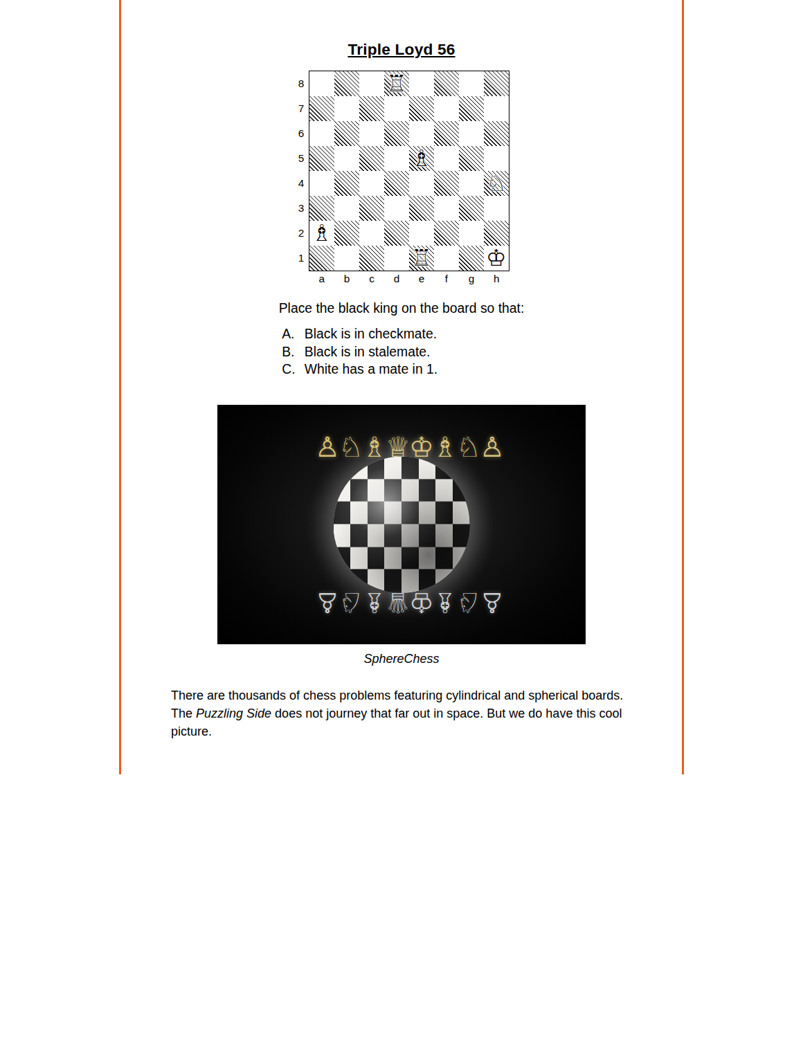Triple Loyd 56
| 8 | | | | ♖ | | | | |
| 7 | | | | | | | | |
| 6 | | | | | | | | |
| 5 | | | | | ♗ | | | |
| 4 | | | | | | | | ♘ |
| 3 | | | | | | | | |
| 2 | ♗ | | | | | | | |
| 1 | | | | | ♖ | | | ♔ |
| | a | b | c | d | e | f | g | h |
Place the black king on the board so that:
A. Black is in checkmate.
B. Black is in stalemate.
C. White has a mate in 1.
♙♘♗♕♔♗♘♙
♙♘♗♕♔♗♘♙
SphereChess
There are thousands of chess problems featuring cylindrical and spherical boards. The Puzzling Side does not journey that far out in space. But we do have this cool picture.